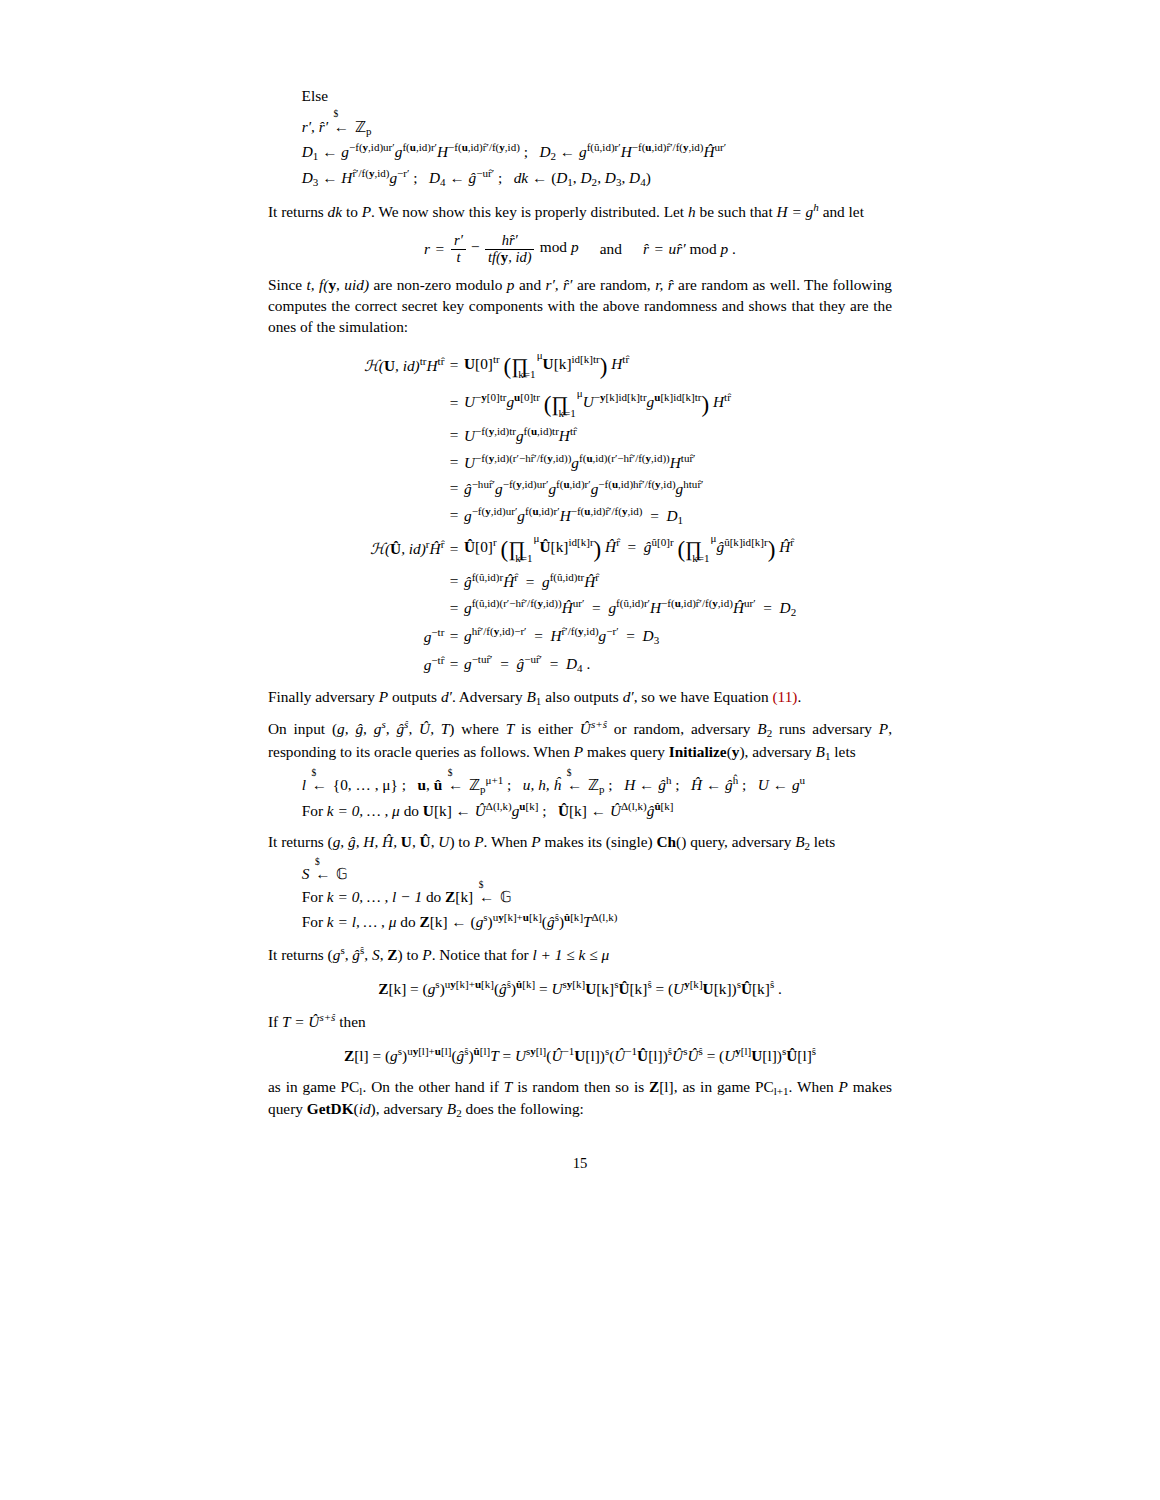Else
r′, r̂′ $← ℤp
D 1 ← g−f(y,id)ur′gf(u,id)r′H−f(u,id)r̂′/f(y,id) ; D 2 ← gf(û,id)r′H−f(u,id)r̂′/f(y,id) Ĥur′
D 3 ← Hr̂′/f(y,id) g−r′ ; D 4 ← ĝ−ur̂′ ; dk ← (D 1, D 2, D 3, D 4)
It returns dk to P. We now show this key is properly distributed. Let h be such that H = gh and let
| r | = | r′ t − hr̂′ tf( y , id) mod p | and | r̂ | = | ur̂′ mod p . |
Since t, f(y, uid) are non-zero modulo p and r′, r̂′ are random, r, r̂ are random as well. The following computes the correct secret key components with the above randomness and shows that they are the ones of the simulation:
| ℋ( U , id) tr H tr̂ | = | U [0] tr ( ∏ k=1 μ U [k] id[k]tr ) H tr̂ |
| | = | U − y [0]tr g u [0]tr ( ∏ k=1 μ U − y [k]id[k]tr g u [k]id[k]tr ) H tr̂ |
| | = | U −f( y ,id)tr g f( u ,id)tr H tr̂ |
| | = | U −f( y ,id)(r′−hr̂′/f( y ,id)) g f( u ,id)(r′−hr̂′/f( y ,id)) H tur̂′ |
| | = | ĝ −hur̂′ g −f( y ,id)ur′ g f( u ,id)r′ g −f( u ,id)hr̂′/f( y ,id) g htur̂′ |
| | = | g −f( y ,id)ur′ g f( u ,id)r′ H −f( u ,id)r̂′/f( y ,id) = D 1 |
| ℋ( Û , id) r Ĥ r̂ | = | Û [0] r ( ∏ k=1 μ Û [k] id[k]r ) Ĥ r̂ = ĝ û[0]r ( ∏ k=1 μ ĝ û[k]id[k]r ) Ĥ r̂ |
| | = | ĝ f(û,id)r Ĥ r̂ = g f(û,id)tr Ĥ r̂ |
| | = | g f(û,id)(r′−hr̂′/f( y ,id)) Ĥ ur′ = g f(û,id)r′ H −f( u ,id)r̂′/f( y ,id) Ĥ ur′ = D 2 |
| g −tr | = | g hr̂′/f( y ,id)−r′ = H r̂′/f( y ,id) g −r′ = D 3 |
| g −tr̂ | = | g −tur̂′ = ĝ −ur̂′ = D 4 . |
Finally adversary P outputs d′. Adversary B 1 also outputs d′, so we have Equation (11).
On input (g, ĝ, gs, ĝŝ, Û, T) where T is either Ûs+ŝ or random, adversary B 2 runs adversary P, responding to its oracle queries as follows. When P makes query Initialize(y), adversary B 1 lets
l $← {0, … , μ} ; u, û $← ℤpμ+1 ; u, h, ĥ $← ℤp ; H ← ĝh ; Ĥ ← ĝĥ ; U ← gu
For k = 0, … , μ do U[k] ← ÛΔ(l,k) gu[k] ; Û[k] ← ÛΔ(l,k) ĝû[k]
It returns (g, ĝ, H, Ĥ, U, Û, U) to P. When P makes its (single) Ch() query, adversary B 2 lets
S $← 𝔾
For k = 0, … , l − 1 do Z[k] $← 𝔾
For k = l, … , μ do Z[k] ← (gs)uy[k]+u[k](ĝŝ)û[k] TΔ(l,k)
It returns (gs, ĝŝ, S, Z) to P. Notice that for l + 1 ≤ k ≤ μ
Z[k] = (gs)uy[k]+u[k](ĝŝ)û[k] = Usy[k] U[k]sÛ[k]ŝ = (Uy[k] U[k])sÛ[k]ŝ .
If T = Ûs+ŝ then
Z[l] = (gs)uy[l]+u[l](ĝŝ)û[l] T = Usy[l](Û−1 U[l])s(Û−1 Û[l])ŝÛsÛŝ = (Uy[l] U[l])sÛ[l]ŝ
as in game PCl. On the other hand if T is random then so is Z[l], as in game PCl+1. When P makes query GetDK(id), adversary B 2 does the following:
15